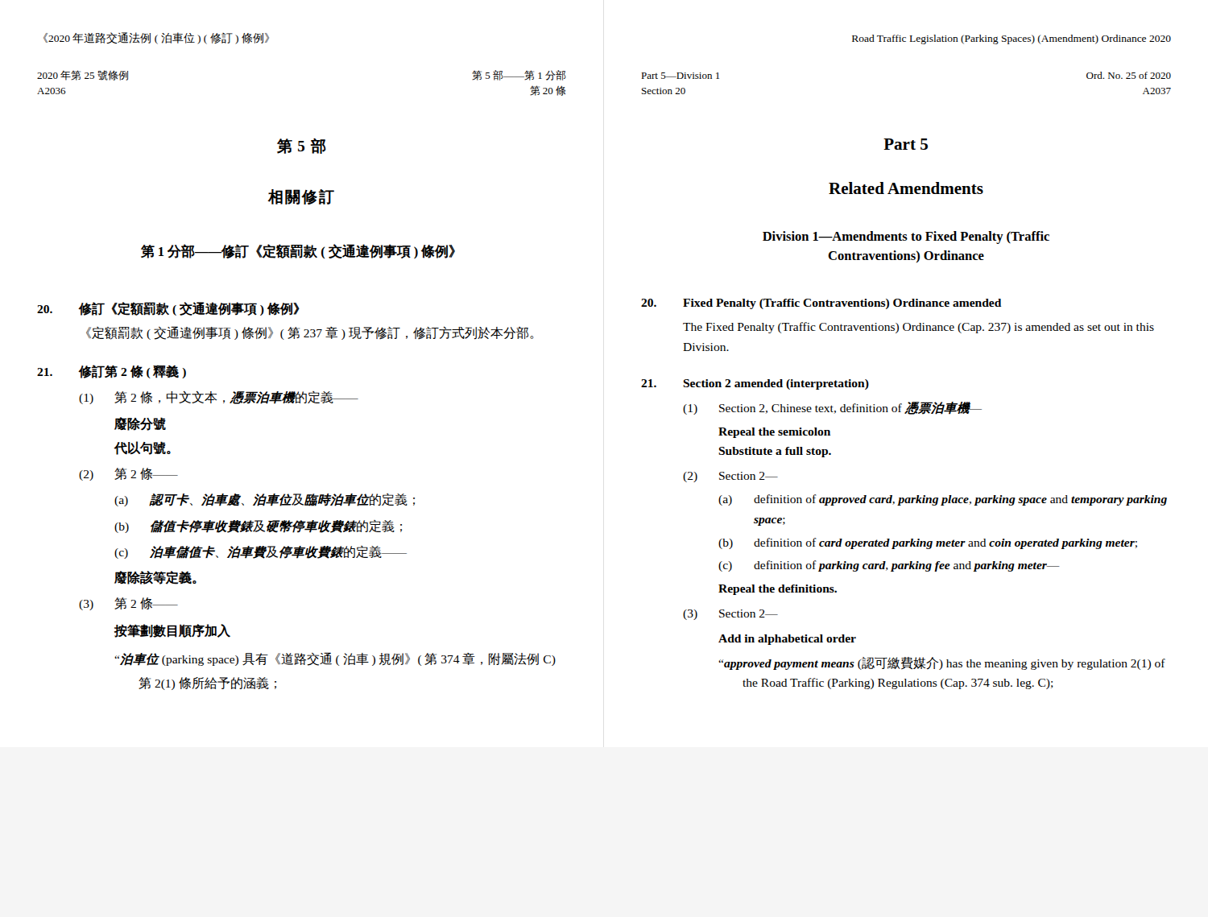《2020 年道路交通法例 ( 泊車位 ) ( 修訂 ) 條例》
2020 年第 25 號條例
A2036
第 5 部——第 1 分部
第 20 條
第 5 部
相關修訂
第 1 分部——修訂《定額罰款 ( 交通違例事項 ) 條例》
20.
修訂《定額罰款 ( 交通違例事項 ) 條例》
《定額罰款 ( 交通違例事項 ) 條例》( 第 237 章 ) 現予修訂，修訂方式列於本分部。
21.
修訂第 2 條 ( 釋義 )
(1)
第 2 條，中文文本，憑票泊車機的定義——
廢除分號
代以句號。
(2)
第 2 條——
(a)
認可卡、泊車處、泊車位及臨時泊車位的定義；
(b)
儲值卡停車收費錶及硬幣停車收費錶的定義；
(c)
泊車儲值卡、泊車費及停車收費錶的定義——
廢除該等定義。
(3)
第 2 條——
按筆劃數目順序加入
“泊車位 (parking space) 具有《道路交通 ( 泊車 ) 規例》( 第 374 章，附屬法例 C) 第 2(1) 條所給予的涵義；
Road Traffic Legislation (Parking Spaces) (Amendment) Ordinance 2020
Part 5—Division 1
Section 20
Ord. No. 25 of 2020
A2037
Part 5
Related Amendments
Division 1—Amendments to Fixed Penalty (Traffic
Contraventions) Ordinance
20.
Fixed Penalty (Traffic Contraventions) Ordinance amended
The Fixed Penalty (Traffic Contraventions) Ordinance (Cap. 237) is amended as set out in this Division.
21.
Section 2 amended (interpretation)
(1)
Section 2, Chinese text, definition of 憑票泊車機—
Repeal the semicolon
Substitute a full stop.
(2)
Section 2—
(a)
definition of approved card, parking place, parking space and temporary parking space;
(b)
definition of card operated parking meter and coin operated parking meter;
(c)
definition of parking card, parking fee and parking meter—
Repeal the definitions.
(3)
Section 2—
Add in alphabetical order
“approved payment means (認可繳費媒介) has the meaning given by regulation 2(1) of the Road Traffic (Parking) Regulations (Cap. 374 sub. leg. C);